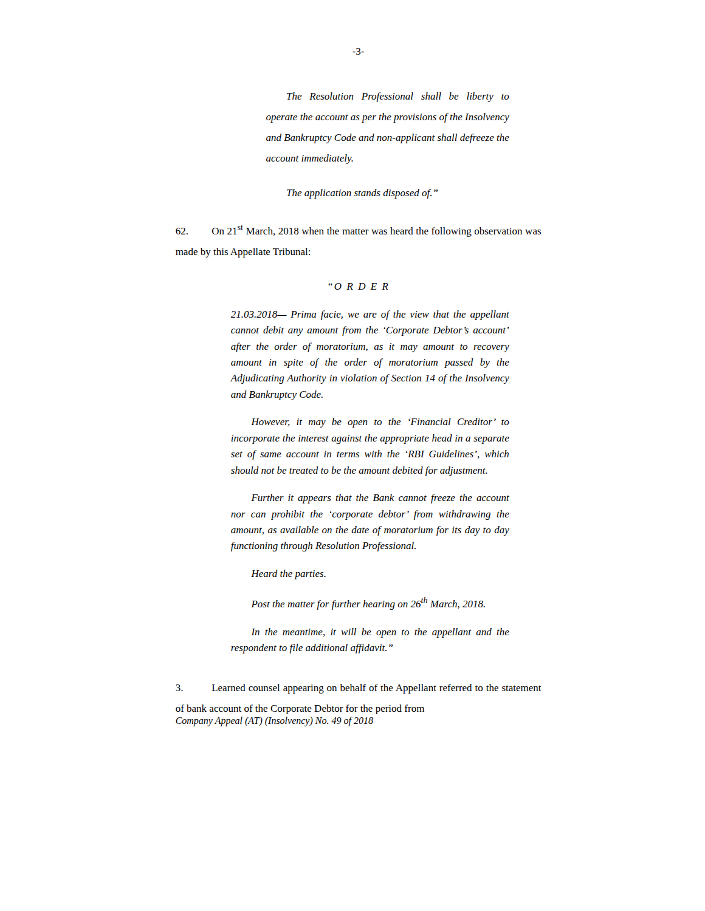-3-
The Resolution Professional shall be liberty to operate the account as per the provisions of the Insolvency and Bankruptcy Code and non-applicant shall defreeze the account immediately.
The application stands disposed of.”
62. On 21st March, 2018 when the matter was heard the following observation was made by this Appellate Tribunal:
“O R D E R
21.03.2018— Prima facie, we are of the view that the appellant cannot debit any amount from the ‘Corporate Debtor’s account’ after the order of moratorium, as it may amount to recovery amount in spite of the order of moratorium passed by the Adjudicating Authority in violation of Section 14 of the Insolvency and Bankruptcy Code.
However, it may be open to the ‘Financial Creditor’ to incorporate the interest against the appropriate head in a separate set of same account in terms with the ‘RBI Guidelines’, which should not be treated to be the amount debited for adjustment.
Further it appears that the Bank cannot freeze the account nor can prohibit the ‘corporate debtor’ from withdrawing the amount, as available on the date of moratorium for its day to day functioning through Resolution Professional.
Heard the parties.
Post the matter for further hearing on 26th March, 2018.
In the meantime, it will be open to the appellant and the respondent to file additional affidavit.”
3. Learned counsel appearing on behalf of the Appellant referred to the statement of bank account of the Corporate Debtor for the period from
Company Appeal (AT) (Insolvency) No. 49 of 2018